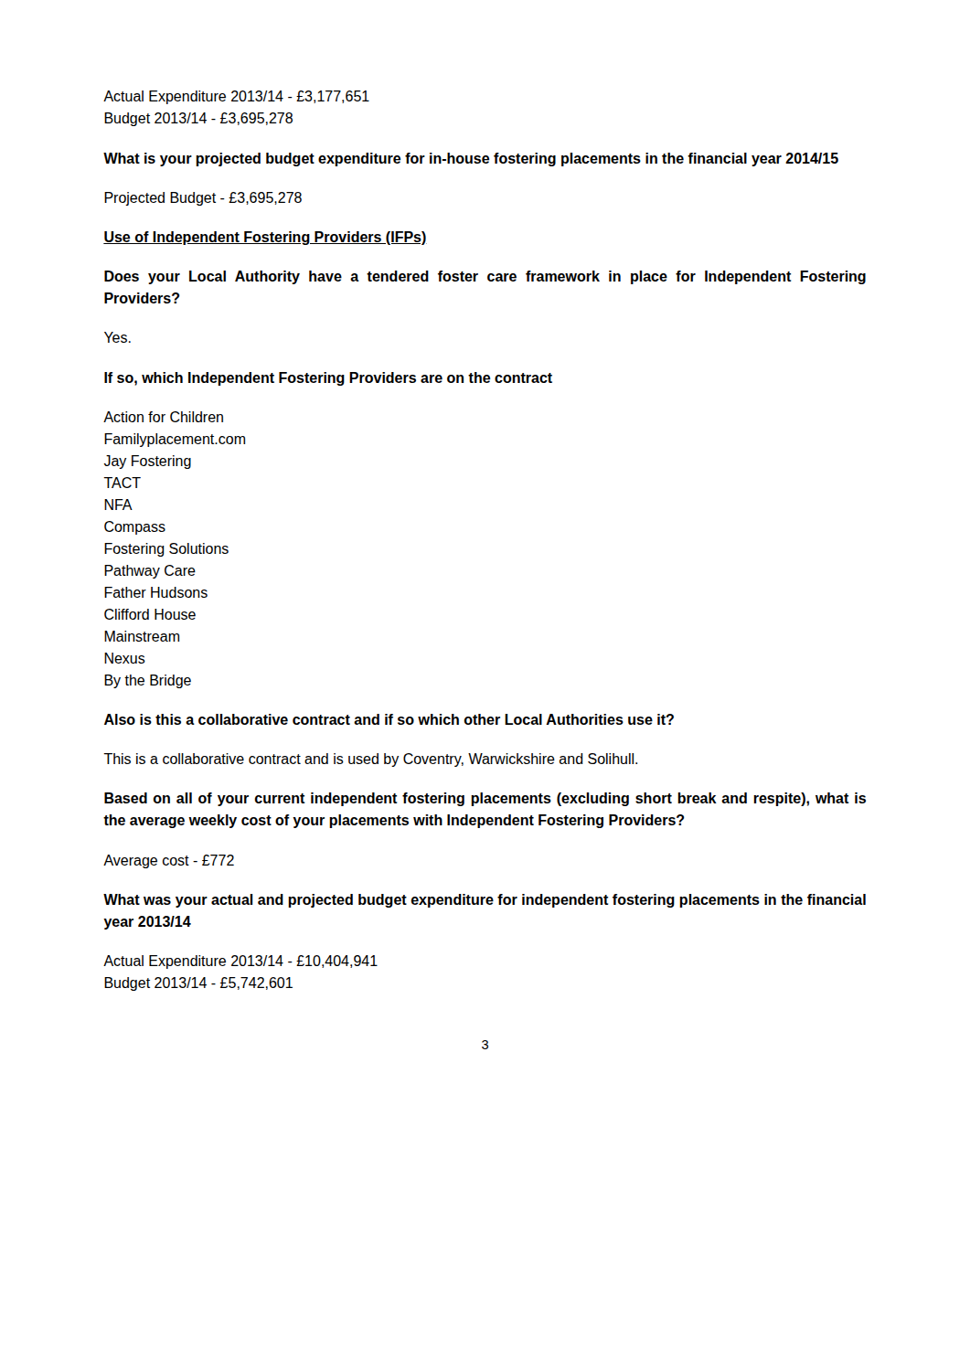Actual Expenditure 2013/14 - £3,177,651
Budget 2013/14 - £3,695,278
What is your projected budget expenditure for in-house fostering placements in the financial year 2014/15
Projected Budget - £3,695,278
Use of Independent Fostering Providers (IFPs)
Does your Local Authority have a tendered foster care framework in place for Independent Fostering Providers?
Yes.
If so, which Independent Fostering Providers are on the contract
Action for Children
Familyplacement.com
Jay Fostering
TACT
NFA
Compass
Fostering Solutions
Pathway Care
Father Hudsons
Clifford House
Mainstream
Nexus
By the Bridge
Also is this a collaborative contract and if so which other Local Authorities use it?
This is a collaborative contract and is used by Coventry, Warwickshire and Solihull.
Based on all of your current independent fostering placements (excluding short break and respite), what is the average weekly cost of your placements with Independent Fostering Providers?
Average cost - £772
What was your actual and projected budget expenditure for independent fostering placements in the financial year 2013/14
Actual Expenditure 2013/14 - £10,404,941
Budget 2013/14 - £5,742,601
3